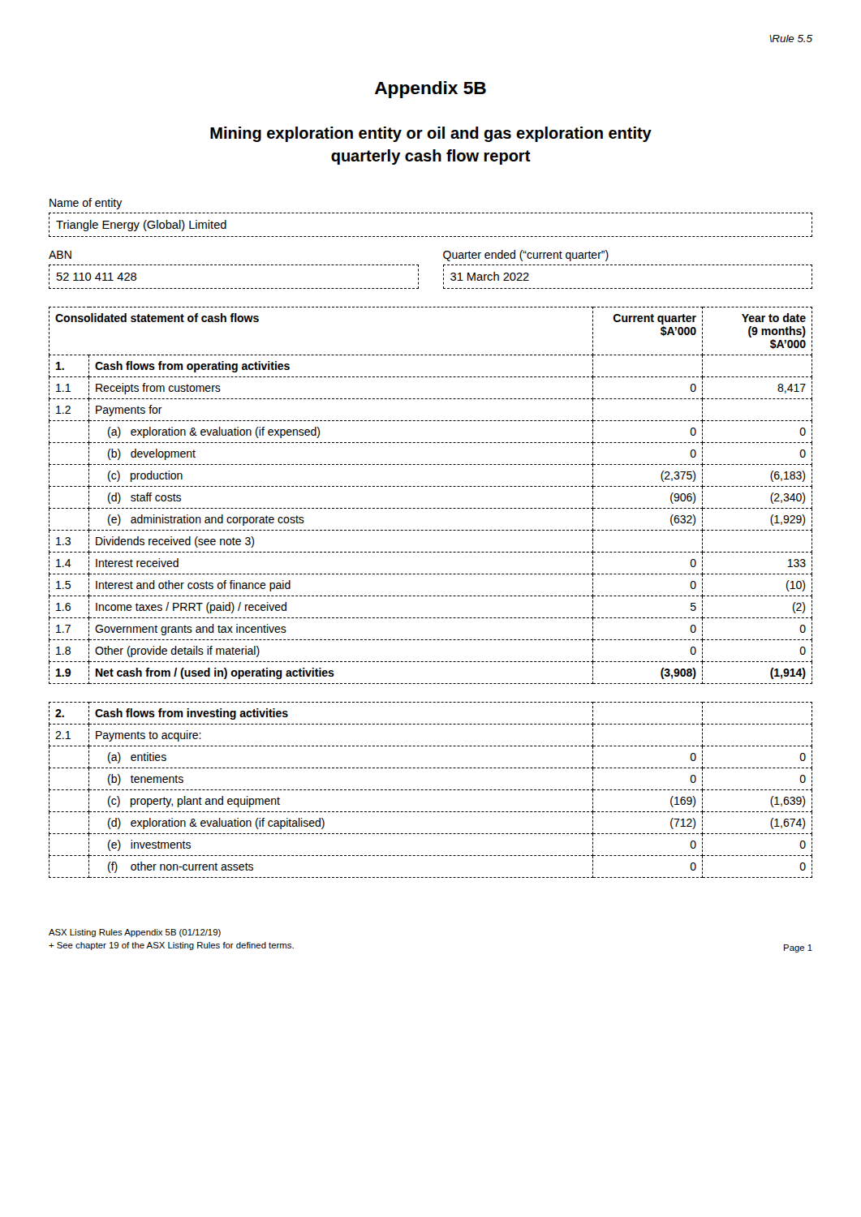\Rule 5.5
Appendix 5B
Mining exploration entity or oil and gas exploration entity
quarterly cash flow report
Name of entity
Triangle Energy (Global) Limited
ABN
52 110 411 428
Quarter ended (“current quarter”)
31 March 2022
| Consolidated statement of cash flows | Current quarter $A’000 | Year to date (9 months) $A’000 |
| --- | --- | --- |
| 1. | Cash flows from operating activities | | |
| 1.1 | Receipts from customers | 0 | 8,417 |
| 1.2 | Payments for | | |
| | (a) exploration & evaluation (if expensed) | 0 | 0 |
| | (b) development | 0 | 0 |
| | (c) production | (2,375) | (6,183) |
| | (d) staff costs | (906) | (2,340) |
| | (e) administration and corporate costs | (632) | (1,929) |
| 1.3 | Dividends received (see note 3) | | |
| 1.4 | Interest received | 0 | 133 |
| 1.5 | Interest and other costs of finance paid | 0 | (10) |
| 1.6 | Income taxes / PRRT (paid) / received | 5 | (2) |
| 1.7 | Government grants and tax incentives | 0 | 0 |
| 1.8 | Other (provide details if material) | 0 | 0 |
| 1.9 | Net cash from / (used in) operating activities | (3,908) | (1,914) |
| 2. | Cash flows from investing activities | | |
| 2.1 | Payments to acquire: | | |
| | (a) entities | 0 | 0 |
| | (b) tenements | 0 | 0 |
| | (c) property, plant and equipment | (169) | (1,639) |
| | (d) exploration & evaluation (if capitalised) | (712) | (1,674) |
| | (e) investments | 0 | 0 |
| | (f) other non-current assets | 0 | 0 |
ASX Listing Rules Appendix 5B (01/12/19)
+ See chapter 19 of the ASX Listing Rules for defined terms.
Page 1